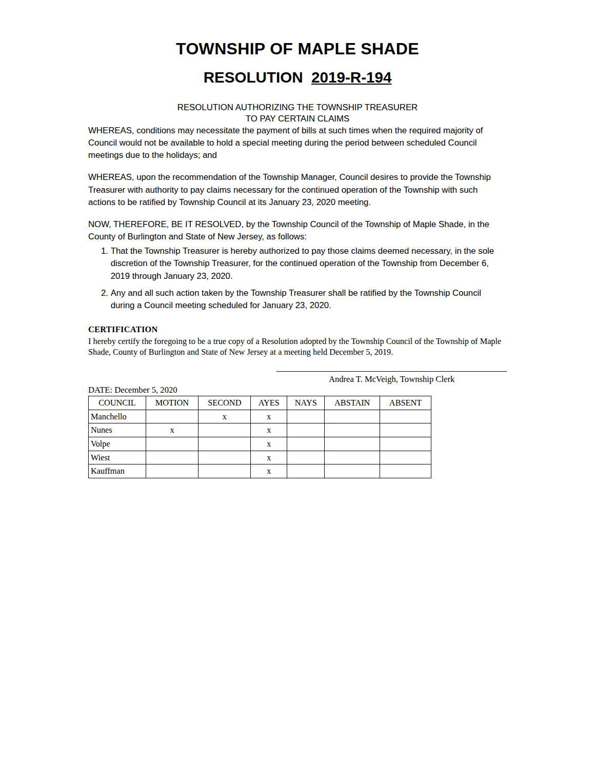TOWNSHIP OF MAPLE SHADE
RESOLUTION 2019-R-194
RESOLUTION AUTHORIZING THE TOWNSHIP TREASURER
TO PAY CERTAIN CLAIMS
WHEREAS, conditions may necessitate the payment of bills at such times when the required majority of Council would not be available to hold a special meeting during the period between scheduled Council meetings due to the holidays; and
WHEREAS, upon the recommendation of the Township Manager, Council desires to provide the Township Treasurer with authority to pay claims necessary for the continued operation of the Township with such actions to be ratified by Township Council at its January 23, 2020 meeting.
NOW, THEREFORE, BE IT RESOLVED, by the Township Council of the Township of Maple Shade, in the County of Burlington and State of New Jersey, as follows:
That the Township Treasurer is hereby authorized to pay those claims deemed necessary, in the sole discretion of the Township Treasurer, for the continued operation of the Township from December 6, 2019 through January 23, 2020.
Any and all such action taken by the Township Treasurer shall be ratified by the Township Council during a Council meeting scheduled for January 23, 2020.
CERTIFICATION
I hereby certify the foregoing to be a true copy of a Resolution adopted by the Township Council of the Township of Maple Shade, County of Burlington and State of New Jersey at a meeting held December 5, 2019.
Andrea T. McVeigh, Township Clerk
DATE: December 5, 2020
| COUNCIL | MOTION | SECOND | AYES | NAYS | ABSTAIN | ABSENT |
| --- | --- | --- | --- | --- | --- | --- |
| Manchello | | x | x | | | |
| Nunes | x | | x | | | |
| Volpe | | | x | | | |
| Wiest | | | x | | | |
| Kauffman | | | x | | | |